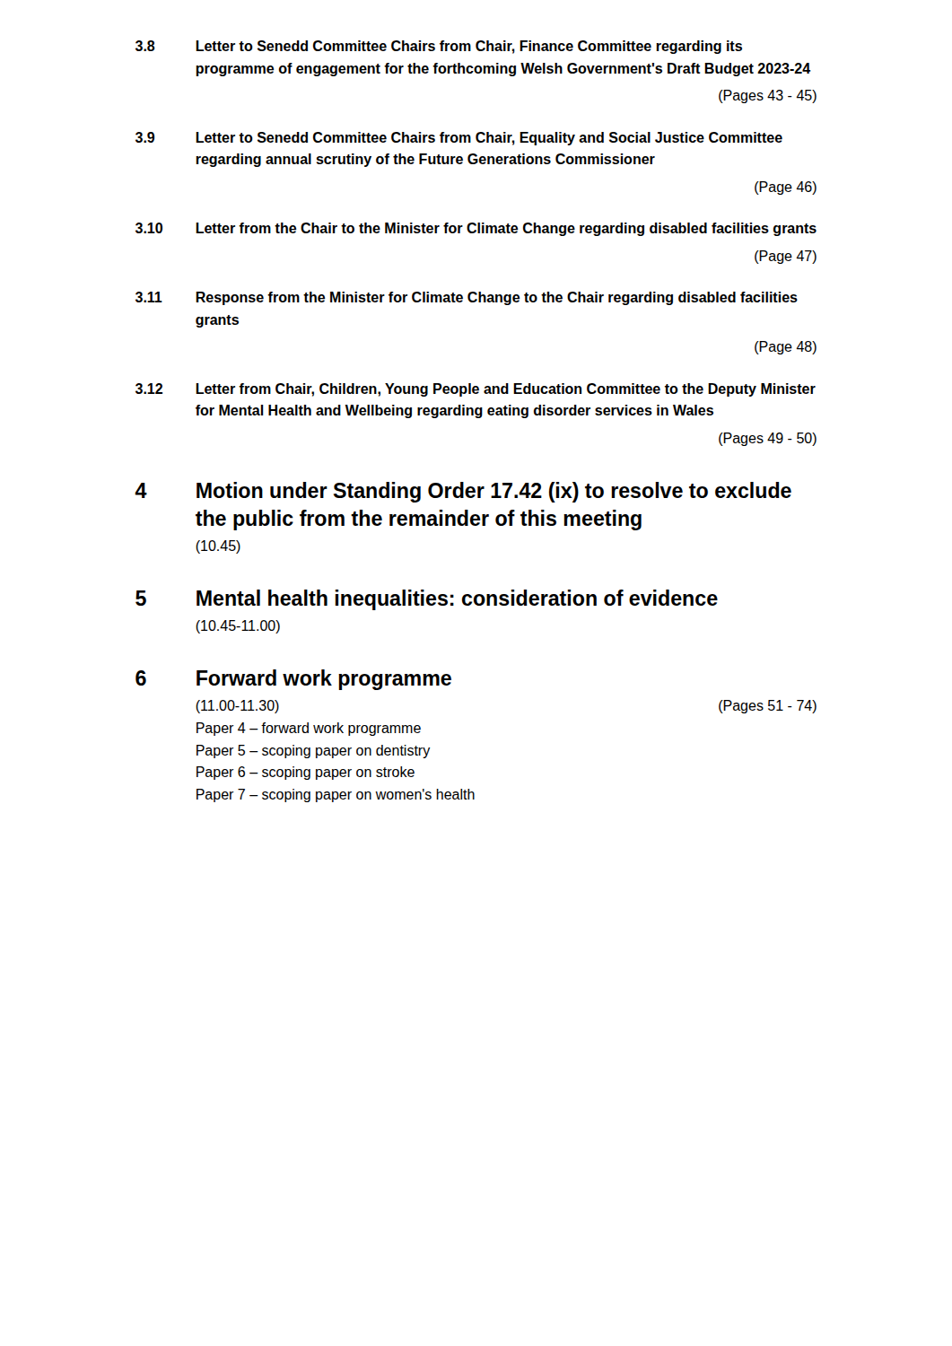3.8
Letter to Senedd Committee Chairs from Chair, Finance Committee regarding its programme of engagement for the forthcoming Welsh Government's Draft Budget 2023-24
(Pages 43 - 45)
3.9
Letter to Senedd Committee Chairs from Chair, Equality and Social Justice Committee regarding annual scrutiny of the Future Generations Commissioner
(Page 46)
3.10
Letter from the Chair to the Minister for Climate Change regarding disabled facilities grants
(Page 47)
3.11
Response from the Minister for Climate Change to the Chair regarding disabled facilities grants
(Page 48)
3.12
Letter from Chair, Children, Young People and Education Committee to the Deputy Minister for Mental Health and Wellbeing regarding eating disorder services in Wales
(Pages 49 - 50)
4
Motion under Standing Order 17.42 (ix) to resolve to exclude the public from the remainder of this meeting
(10.45)
5
Mental health inequalities: consideration of evidence
(10.45-11.00)
6
Forward work programme
(11.00-11.30) (Pages 51 - 74)
Paper 4 – forward work programme
Paper 5 – scoping paper on dentistry
Paper 6 – scoping paper on stroke
Paper 7 – scoping paper on women's health